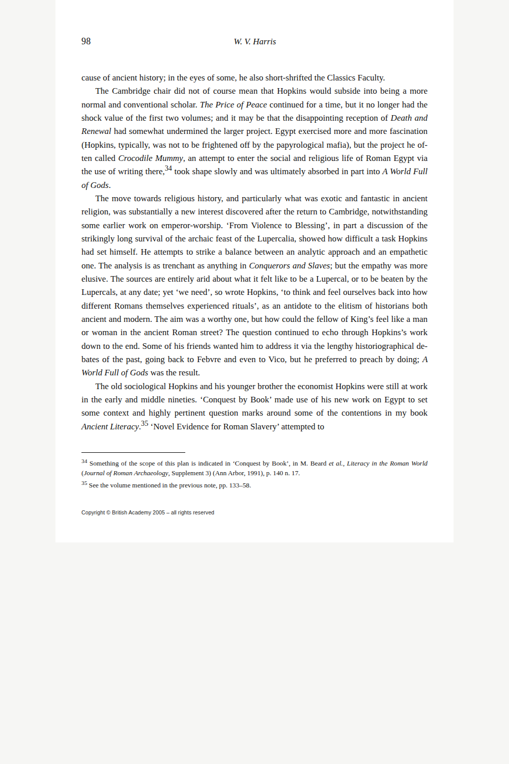98 W. V. Harris
cause of ancient history; in the eyes of some, he also short-shrifted the Classics Faculty.
The Cambridge chair did not of course mean that Hopkins would subside into being a more normal and conventional scholar. The Price of Peace continued for a time, but it no longer had the shock value of the first two volumes; and it may be that the disappointing reception of Death and Renewal had somewhat undermined the larger project. Egypt exercised more and more fascination (Hopkins, typically, was not to be frightened off by the papyrological mafia), but the project he often called Crocodile Mummy, an attempt to enter the social and religious life of Roman Egypt via the use of writing there,34 took shape slowly and was ultimately absorbed in part into A World Full of Gods.
The move towards religious history, and particularly what was exotic and fantastic in ancient religion, was substantially a new interest discovered after the return to Cambridge, notwithstanding some earlier work on emperor-worship. ‘From Violence to Blessing’, in part a discussion of the strikingly long survival of the archaic feast of the Lupercalia, showed how difficult a task Hopkins had set himself. He attempts to strike a balance between an analytic approach and an empathetic one. The analysis is as trenchant as anything in Conquerors and Slaves; but the empathy was more elusive. The sources are entirely arid about what it felt like to be a Lupercal, or to be beaten by the Lupercals, at any date; yet ‘we need’, so wrote Hopkins, ‘to think and feel ourselves back into how different Romans themselves experienced rituals’, as an antidote to the elitism of historians both ancient and modern. The aim was a worthy one, but how could the fellow of King’s feel like a man or woman in the ancient Roman street? The question continued to echo through Hopkins’s work down to the end. Some of his friends wanted him to address it via the lengthy historiographical debates of the past, going back to Febvre and even to Vico, but he preferred to preach by doing; A World Full of Gods was the result.
The old sociological Hopkins and his younger brother the economist Hopkins were still at work in the early and middle nineties. ‘Conquest by Book’ made use of his new work on Egypt to set some context and highly pertinent question marks around some of the contentions in my book Ancient Literacy.35 ‘Novel Evidence for Roman Slavery’ attempted to
34 Something of the scope of this plan is indicated in ‘Conquest by Book’, in M. Beard et al., Literacy in the Roman World (Journal of Roman Archaeology, Supplement 3) (Ann Arbor, 1991), p. 140 n. 17.
35 See the volume mentioned in the previous note, pp. 133–58.
Copyright © British Academy 2005 – all rights reserved